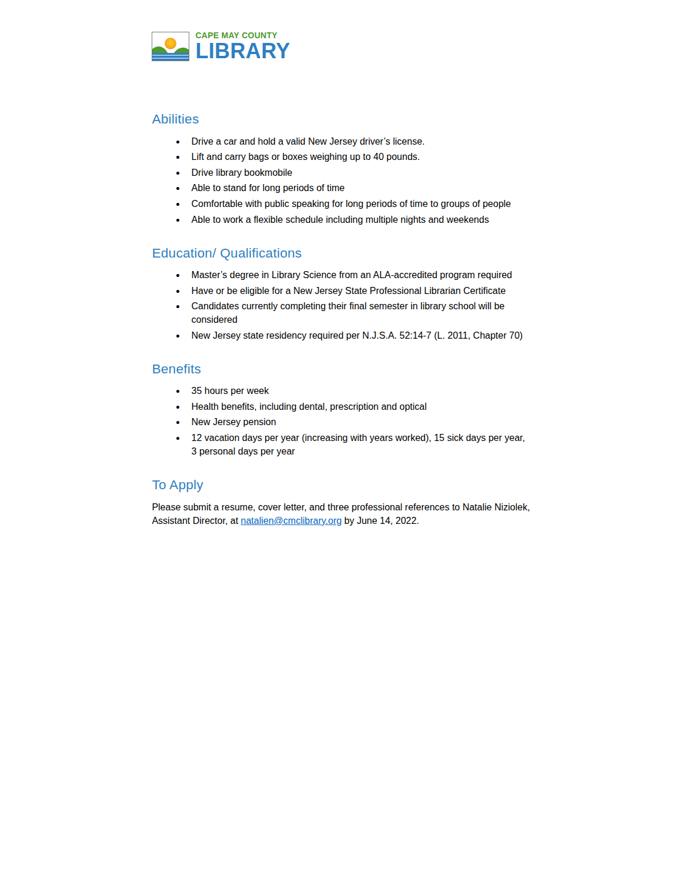Cape May County
Library
Abilities
Drive a car and hold a valid New Jersey driver’s license.
Lift and carry bags or boxes weighing up to 40 pounds.
Drive library bookmobile
Able to stand for long periods of time
Comfortable with public speaking for long periods of time to groups of people
Able to work a flexible schedule including multiple nights and weekends
Education/ Qualifications
Master’s degree in Library Science from an ALA-accredited program required
Have or be eligible for a New Jersey State Professional Librarian Certificate
Candidates currently completing their final semester in library school will be considered
New Jersey state residency required per N.J.S.A. 52:14-7 (L. 2011, Chapter 70)
Benefits
35 hours per week
Health benefits, including dental, prescription and optical
New Jersey pension
12 vacation days per year (increasing with years worked), 15 sick days per year, 3 personal days per year
To Apply
Please submit a resume, cover letter, and three professional references to Natalie Niziolek, Assistant Director, at natalien@cmclibrary.org by June 14, 2022.